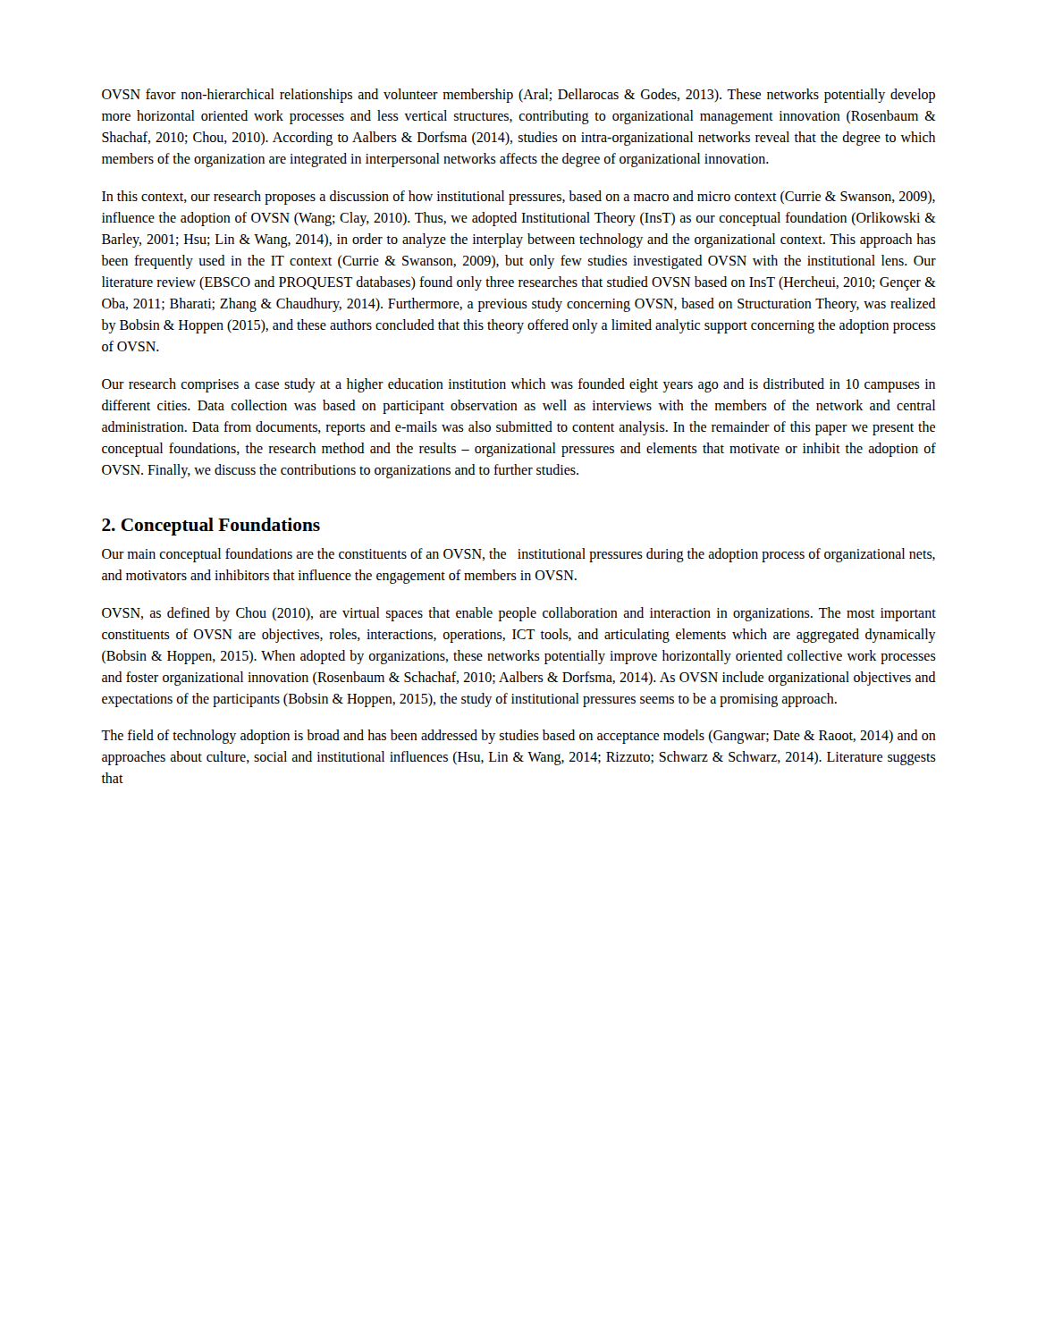OVSN favor non-hierarchical relationships and volunteer membership (Aral; Dellarocas & Godes, 2013). These networks potentially develop more horizontal oriented work processes and less vertical structures, contributing to organizational management innovation (Rosenbaum & Shachaf, 2010; Chou, 2010). According to Aalbers & Dorfsma (2014), studies on intra-organizational networks reveal that the degree to which members of the organization are integrated in interpersonal networks affects the degree of organizational innovation.
In this context, our research proposes a discussion of how institutional pressures, based on a macro and micro context (Currie & Swanson, 2009), influence the adoption of OVSN (Wang; Clay, 2010). Thus, we adopted Institutional Theory (InsT) as our conceptual foundation (Orlikowski & Barley, 2001; Hsu; Lin & Wang, 2014), in order to analyze the interplay between technology and the organizational context. This approach has been frequently used in the IT context (Currie & Swanson, 2009), but only few studies investigated OVSN with the institutional lens. Our literature review (EBSCO and PROQUEST databases) found only three researches that studied OVSN based on InsT (Hercheui, 2010; Gençer & Oba, 2011; Bharati; Zhang & Chaudhury, 2014). Furthermore, a previous study concerning OVSN, based on Structuration Theory, was realized by Bobsin & Hoppen (2015), and these authors concluded that this theory offered only a limited analytic support concerning the adoption process of OVSN.
Our research comprises a case study at a higher education institution which was founded eight years ago and is distributed in 10 campuses in different cities. Data collection was based on participant observation as well as interviews with the members of the network and central administration. Data from documents, reports and e-mails was also submitted to content analysis. In the remainder of this paper we present the conceptual foundations, the research method and the results – organizational pressures and elements that motivate or inhibit the adoption of OVSN. Finally, we discuss the contributions to organizations and to further studies.
2. Conceptual Foundations
Our main conceptual foundations are the constituents of an OVSN, the institutional pressures during the adoption process of organizational nets, and motivators and inhibitors that influence the engagement of members in OVSN.
OVSN, as defined by Chou (2010), are virtual spaces that enable people collaboration and interaction in organizations. The most important constituents of OVSN are objectives, roles, interactions, operations, ICT tools, and articulating elements which are aggregated dynamically (Bobsin & Hoppen, 2015). When adopted by organizations, these networks potentially improve horizontally oriented collective work processes and foster organizational innovation (Rosenbaum & Schachaf, 2010; Aalbers & Dorfsma, 2014). As OVSN include organizational objectives and expectations of the participants (Bobsin & Hoppen, 2015), the study of institutional pressures seems to be a promising approach.
The field of technology adoption is broad and has been addressed by studies based on acceptance models (Gangwar; Date & Raoot, 2014) and on approaches about culture, social and institutional influences (Hsu, Lin & Wang, 2014; Rizzuto; Schwarz & Schwarz, 2014). Literature suggests that